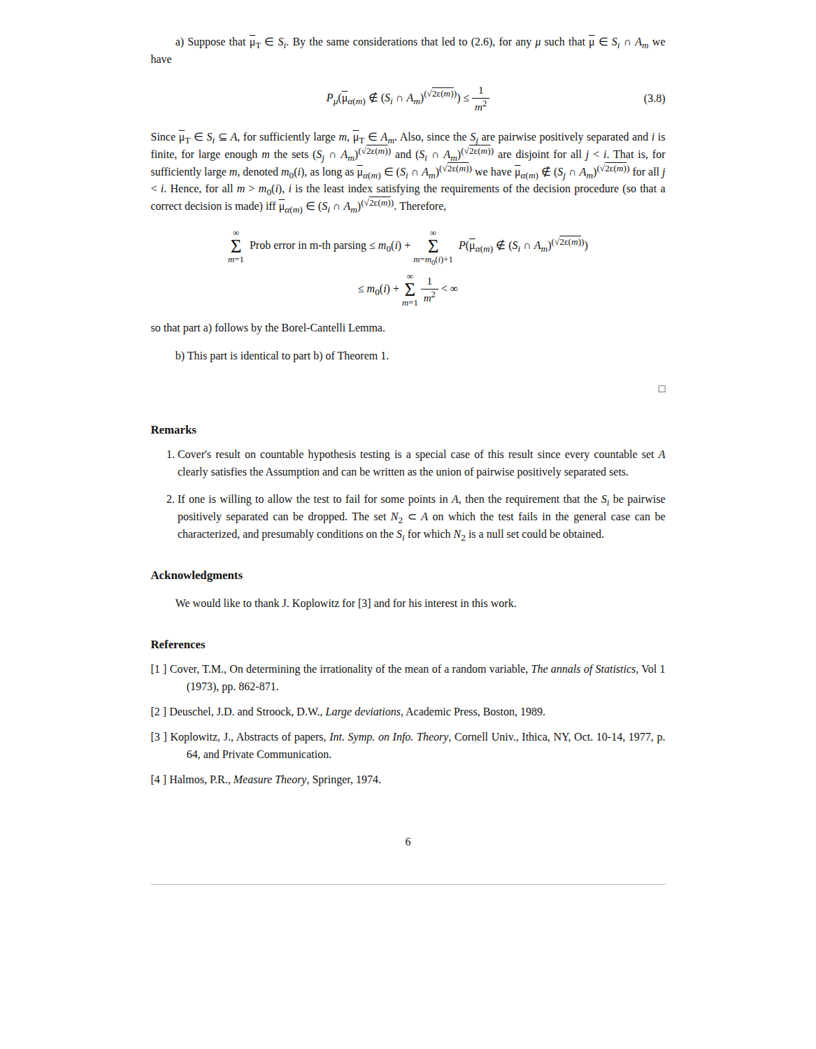a) Suppose that μT ∈ Si. By the same considerations that led to (2.6), for any μ such that μ ∈ Si ∩ Am we have
Pμ(μα(m) ∉ (Si ∩ Am)(√2ε(m))) ≤ 1 m2 (3.8)
Since μT ∈ Si ⊆ A, for sufficiently large m, μT ∈ Am. Also, since the Sj are pairwise positively separated and i is finite, for large enough m the sets (Sj ∩ Am)(√2ε(m)) and (Si ∩ Am)(√2ε(m)) are disjoint for all j < i. That is, for sufficiently large m, denoted m0(i), as long as μα(m) ∈ (Si ∩ Am)(√2ε(m)) we have μα(m) ∉ (Sj ∩ Am)(√2ε(m)) for all j < i. Hence, for all m > m0(i), i is the least index satisfying the requirements of the decision procedure (so that a correct decision is made) iff μα(m) ∈ (Si ∩ Am)(√2ε(m)). Therefore,
∞Σm=1 Prob error in m-th parsing ≤ m0(i) + ∞Σm=m0(i)+1 P(μα(m) ∉ (Si ∩ Am)(√2ε(m))) ≤ m0(i) + ∞Σm=1 1 m2 < ∞
so that part a) follows by the Borel-Cantelli Lemma.
b) This part is identical to part b) of Theorem 1.
□
Remarks
Cover's result on countable hypothesis testing is a special case of this result since every countable set A clearly satisfies the Assumption and can be written as the union of pairwise positively separated sets.
If one is willing to allow the test to fail for some points in A, then the requirement that the Si be pairwise positively separated can be dropped. The set N2 ⊂ A on which the test fails in the general case can be characterized, and presumably conditions on the Si for which N2 is a null set could be obtained.
Acknowledgments
We would like to thank J. Koplowitz for [3] and for his interest in this work.
References
[1 ] Cover, T.M., On determining the irrationality of the mean of a random variable, The annals of Statistics, Vol 1 (1973), pp. 862-871.
[2 ] Deuschel, J.D. and Stroock, D.W., Large deviations, Academic Press, Boston, 1989.
[3 ] Koplowitz, J., Abstracts of papers, Int. Symp. on Info. Theory, Cornell Univ., Ithica, NY, Oct. 10-14, 1977, p. 64, and Private Communication.
[4 ] Halmos, P.R., Measure Theory, Springer, 1974.
6